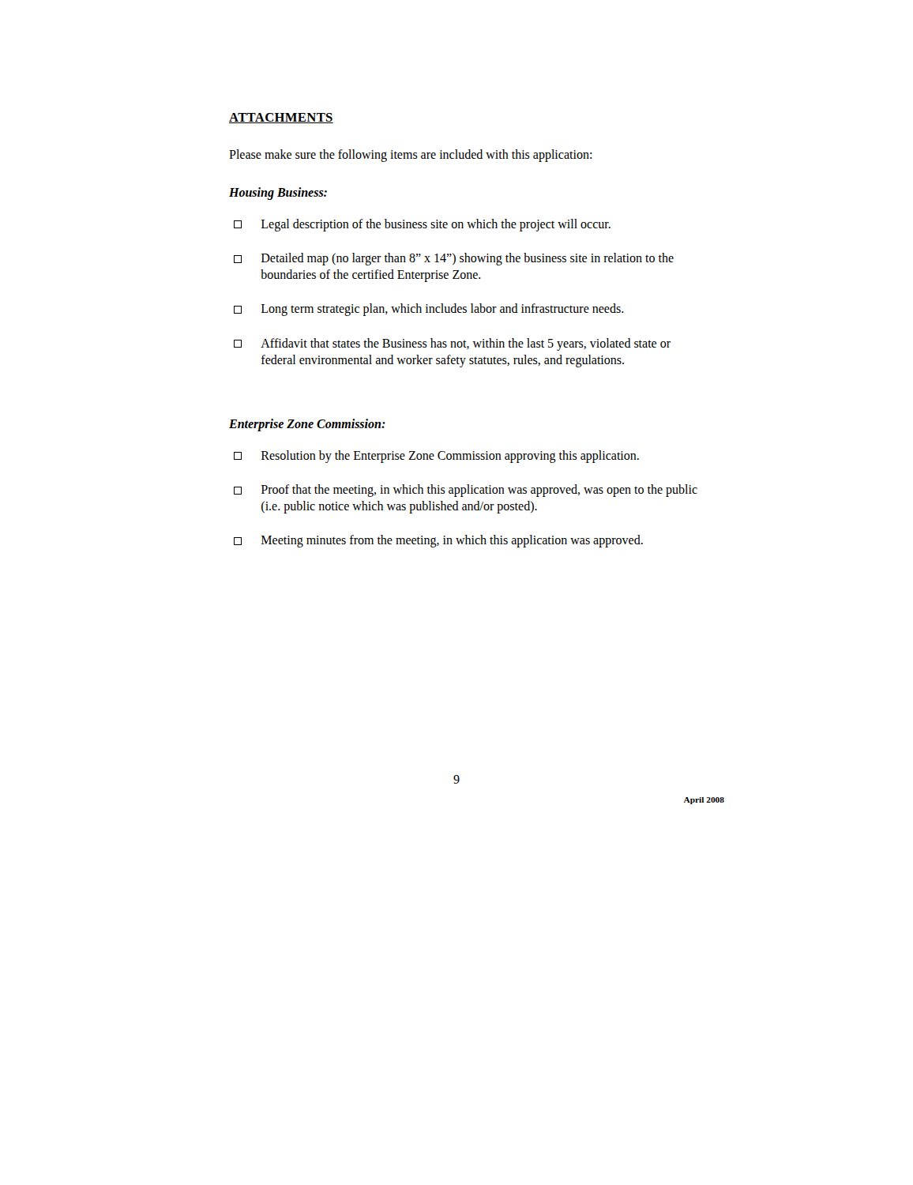ATTACHMENTS
Please make sure the following items are included with this application:
Housing Business:
Legal description of the business site on which the project will occur.
Detailed map (no larger than 8” x 14”) showing the business site in relation to the boundaries of the certified Enterprise Zone.
Long term strategic plan, which includes labor and infrastructure needs.
Affidavit that states the Business has not, within the last 5 years, violated state or federal environmental and worker safety statutes, rules, and regulations.
Enterprise Zone Commission:
Resolution by the Enterprise Zone Commission approving this application.
Proof that the meeting, in which this application was approved, was open to the public (i.e. public notice which was published and/or posted).
Meeting minutes from the meeting, in which this application was approved.
9
April 2008